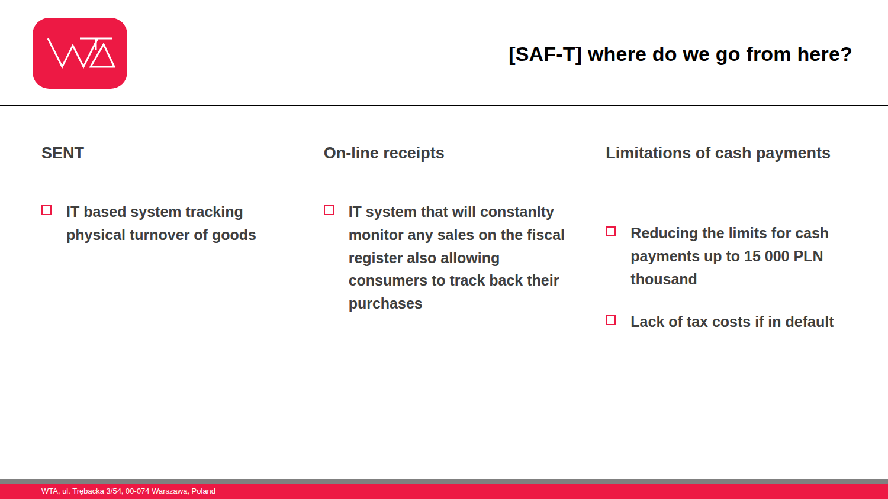[SAF-T] where do we go from here?
SENT
IT based system tracking physical turnover of goods
On-line receipts
IT system that will constanlty monitor any sales on the fiscal register also allowing consumers to track back their purchases
Limitations of cash payments
Reducing the limits for cash payments up to 15 000 PLN thousand
Lack of tax costs if in default
WTA, ul. Trębacka 3/54, 00-074 Warszawa, Poland